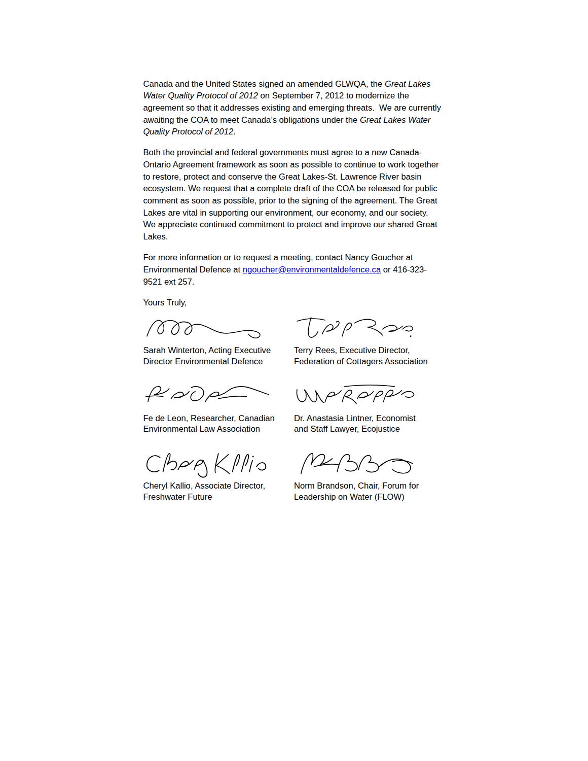Canada and the United States signed an amended GLWQA, the Great Lakes Water Quality Protocol of 2012 on September 7, 2012 to modernize the agreement so that it addresses existing and emerging threats. We are currently awaiting the COA to meet Canada’s obligations under the Great Lakes Water Quality Protocol of 2012.
Both the provincial and federal governments must agree to a new Canada-Ontario Agreement framework as soon as possible to continue to work together to restore, protect and conserve the Great Lakes-St. Lawrence River basin ecosystem. We request that a complete draft of the COA be released for public comment as soon as possible, prior to the signing of the agreement. The Great Lakes are vital in supporting our environment, our economy, and our society. We appreciate continued commitment to protect and improve our shared Great Lakes.
For more information or to request a meeting, contact Nancy Goucher at Environmental Defence at ngoucher@environmentaldefence.ca or 416-323-9521 ext 257.
Yours Truly,
| Sarah Winterton, Acting Executive Director Environmental Defence | Terry Rees, Executive Director, Federation of Cottagers Association |
| Fe de Leon, Researcher, Canadian Environmental Law Association | Dr. Anastasia Lintner, Economist and Staff Lawyer, Ecojustice |
| Cheryl Kallio, Associate Director, Freshwater Future | Norm Brandson, Chair, Forum for Leadership on Water (FLOW) |